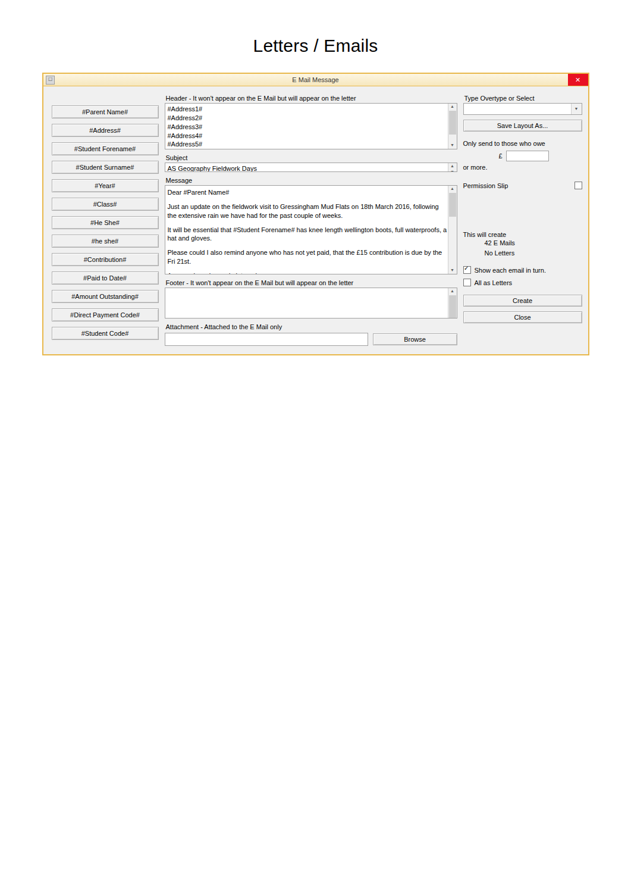Letters / Emails
☐ E Mail Message ✕
#Parent Name#
#Address#
#Student Forename#
#Student Surname#
#Year#
#Class#
#He She#
#he she#
#Contribution#
#Paid to Date#
#Amount Outstanding#
#Direct Payment Code#
#Student Code#
Header - It won't appear on the E Mail but will appear on the letter
#Address1#
#Address2#
#Address3#
#Address4#
#Address5#
#PostCode#
▲ ▼
Subject
AS Geography Fieldwork Days
▲ ▼
Message
Dear #Parent Name#
Just an update on the fieldwork visit to Gressingham Mud Flats on 18th March 2016, following the extensive rain we have had for the past couple of weeks.
It will be essential that #Student Forename# has knee length wellington boots, full waterproofs, a hat and gloves.
Please could I also remind anyone who has not yet paid, that the £15 contribution is due by the Fri 21st.
Any queries, please do let me know.
Mr Steel
▲ ▼
Footer - It won't appear on the E Mail but will appear on the letter
▲ ▼
Attachment - Attached to the E Mail only
Browse
Type Overtype or Select
▼
Save Layout As...
Only send to those who owe
£
or more.
Permission Slip
This will create
42 E Mails
No Letters
Show each email in turn.
All as Letters
Create
Close